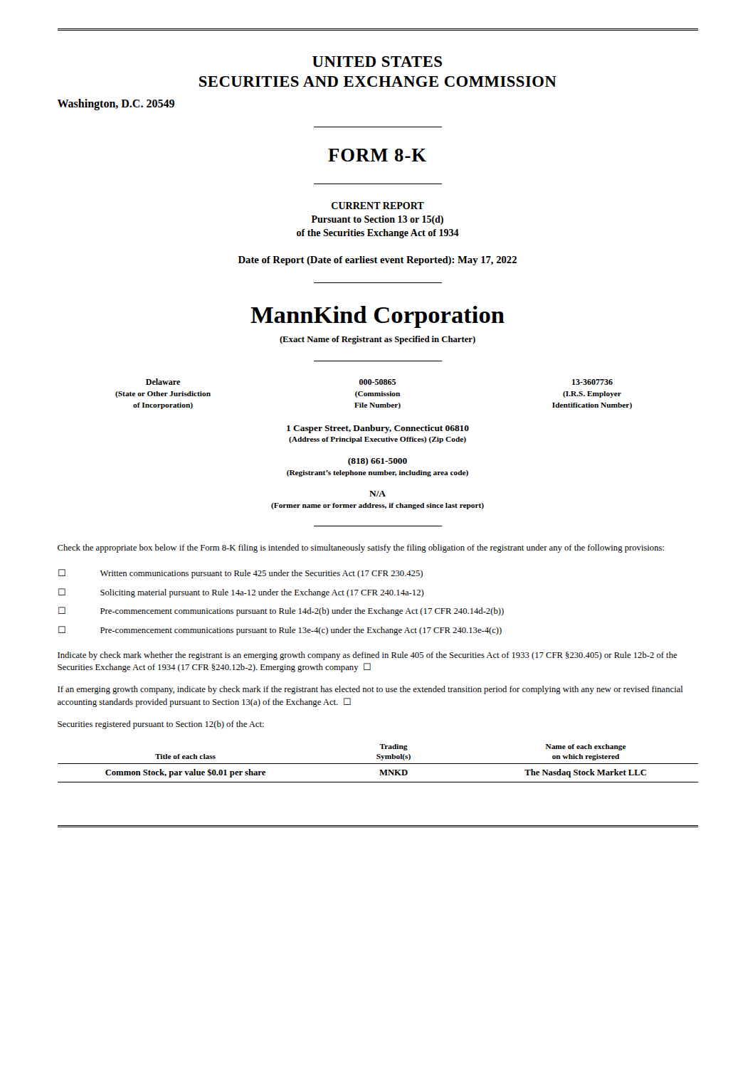UNITED STATES
SECURITIES AND EXCHANGE COMMISSION
Washington, D.C. 20549
FORM 8-K
CURRENT REPORT
Pursuant to Section 13 or 15(d)
of the Securities Exchange Act of 1934
Date of Report (Date of earliest event Reported): May 17, 2022
MannKind Corporation
(Exact Name of Registrant as Specified in Charter)
| Delaware | 000-50865 | 13-3607736 |
| (State or Other Jurisdiction of Incorporation) | (Commission File Number) | (I.R.S. Employer Identification Number) |
1 Casper Street, Danbury, Connecticut 06810
(Address of Principal Executive Offices) (Zip Code)
(818) 661-5000
(Registrant’s telephone number, including area code)
N/A
(Former name or former address, if changed since last report)
Check the appropriate box below if the Form 8-K filing is intended to simultaneously satisfy the filing obligation of the registrant under any of the following provisions:
| ☐ | | Written communications pursuant to Rule 425 under the Securities Act (17 CFR 230.425) |
| ☐ | | Soliciting material pursuant to Rule 14a-12 under the Exchange Act (17 CFR 240.14a-12) |
| ☐ | | Pre-commencement communications pursuant to Rule 14d-2(b) under the Exchange Act (17 CFR 240.14d-2(b)) |
| ☐ | | Pre-commencement communications pursuant to Rule 13e-4(c) under the Exchange Act (17 CFR 240.13e-4(c)) |
Indicate by check mark whether the registrant is an emerging growth company as defined in Rule 405 of the Securities Act of 1933 (17 CFR §230.405) or Rule 12b-2 of the Securities Exchange Act of 1934 (17 CFR §240.12b-2). Emerging growth company ☐
If an emerging growth company, indicate by check mark if the registrant has elected not to use the extended transition period for complying with any new or revised financial accounting standards provided pursuant to Section 13(a) of the Exchange Act. ☐
Securities registered pursuant to Section 12(b) of the Act:
| Title of each class | Trading Symbol(s) | Name of each exchange on which registered |
| --- | --- | --- |
| Common Stock, par value $0.01 per share | MNKD | The Nasdaq Stock Market LLC |